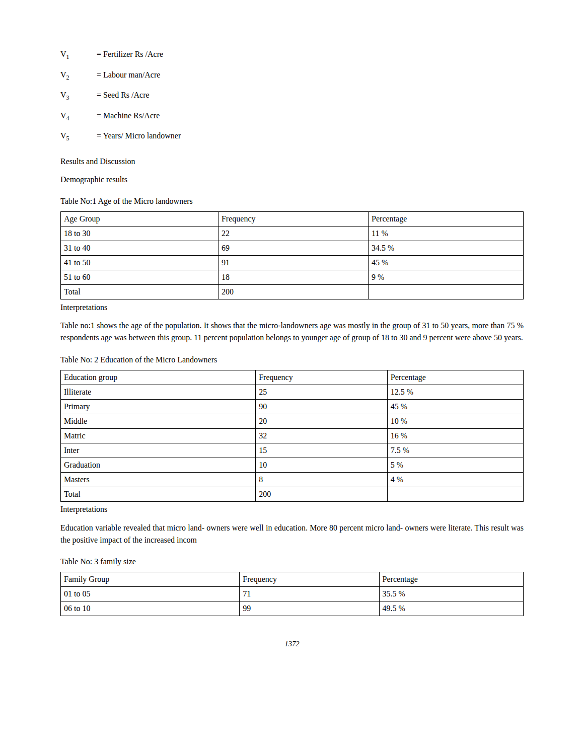V1 = Fertilizer Rs /Acre
V2 = Labour man/Acre
V3 = Seed Rs /Acre
V4 = Machine Rs/Acre
V5 = Years/ Micro landowner
Results and Discussion
Demographic results
Table No:1 Age of the Micro landowners
| Age Group | Frequency | Percentage |
| 18 to 30 | 22 | 11 % |
| 31 to 40 | 69 | 34.5 % |
| 41 to 50 | 91 | 45 % |
| 51 to 60 | 18 | 9 % |
| Total | 200 | |
Interpretations
Table no:1 shows the age of the population. It shows that the micro-landowners age was mostly in the group of 31 to 50 years, more than 75 % respondents age was between this group. 11 percent population belongs to younger age of group of 18 to 30 and 9 percent were above 50 years.
Table No: 2 Education of the Micro Landowners
| Education group | Frequency | Percentage |
| Illiterate | 25 | 12.5 % |
| Primary | 90 | 45 % |
| Middle | 20 | 10 % |
| Matric | 32 | 16 % |
| Inter | 15 | 7.5 % |
| Graduation | 10 | 5 % |
| Masters | 8 | 4 % |
| Total | 200 | |
Interpretations
Education variable revealed that micro land- owners were well in education. More 80 percent micro land- owners were literate. This result was the positive impact of the increased incom
Table No: 3 family size
| Family Group | Frequency | Percentage |
| 01 to 05 | 71 | 35.5 % |
| 06 to 10 | 99 | 49.5 % |
1372